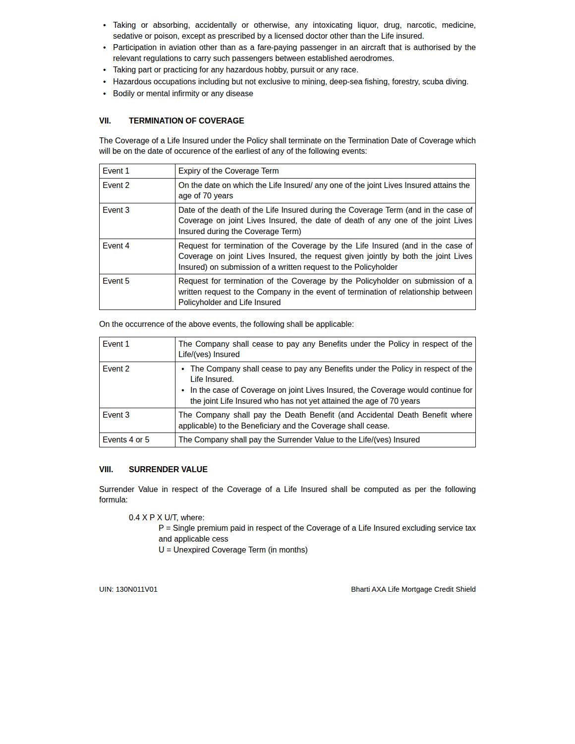Taking or absorbing, accidentally or otherwise, any intoxicating liquor, drug, narcotic, medicine, sedative or poison, except as prescribed by a licensed doctor other than the Life insured.
Participation in aviation other than as a fare-paying passenger in an aircraft that is authorised by the relevant regulations to carry such passengers between established aerodromes.
Taking part or practicing for any hazardous hobby, pursuit or any race.
Hazardous occupations including but not exclusive to mining, deep-sea fishing, forestry, scuba diving.
Bodily or mental infirmity or any disease
VII. TERMINATION OF COVERAGE
The Coverage of a Life Insured under the Policy shall terminate on the Termination Date of Coverage which will be on the date of occurence of the earliest of any of the following events:
| Event 1 | Expiry of the Coverage Term |
| Event 2 | On the date on which the Life Insured/ any one of the joint Lives Insured attains the age of 70 years |
| Event 3 | Date of the death of the Life Insured during the Coverage Term (and in the case of Coverage on joint Lives Insured, the date of death of any one of the joint Lives Insured during the Coverage Term) |
| Event 4 | Request for termination of the Coverage by the Life Insured (and in the case of Coverage on joint Lives Insured, the request given jointly by both the joint Lives Insured) on submission of a written request to the Policyholder |
| Event 5 | Request for termination of the Coverage by the Policyholder on submission of a written request to the Company in the event of termination of relationship between Policyholder and Life Insured |
On the occurrence of the above events, the following shall be applicable:
| Event 1 | The Company shall cease to pay any Benefits under the Policy in respect of the Life/(ves) Insured |
| Event 2 | The Company shall cease to pay any Benefits under the Policy in respect of the Life Insured. In the case of Coverage on joint Lives Insured, the Coverage would continue for the joint Life Insured who has not yet attained the age of 70 years |
| Event 3 | The Company shall pay the Death Benefit (and Accidental Death Benefit where applicable) to the Beneficiary and the Coverage shall cease. |
| Events 4 or 5 | The Company shall pay the Surrender Value to the Life/(ves) Insured |
VIII. SURRENDER VALUE
Surrender Value in respect of the Coverage of a Life Insured shall be computed as per the following formula:
0.4 X P X U/T, where:
P = Single premium paid in respect of the Coverage of a Life Insured excluding service tax and applicable cess
U = Unexpired Coverage Term (in months)
UIN: 130N011V01
Bharti AXA Life Mortgage Credit Shield